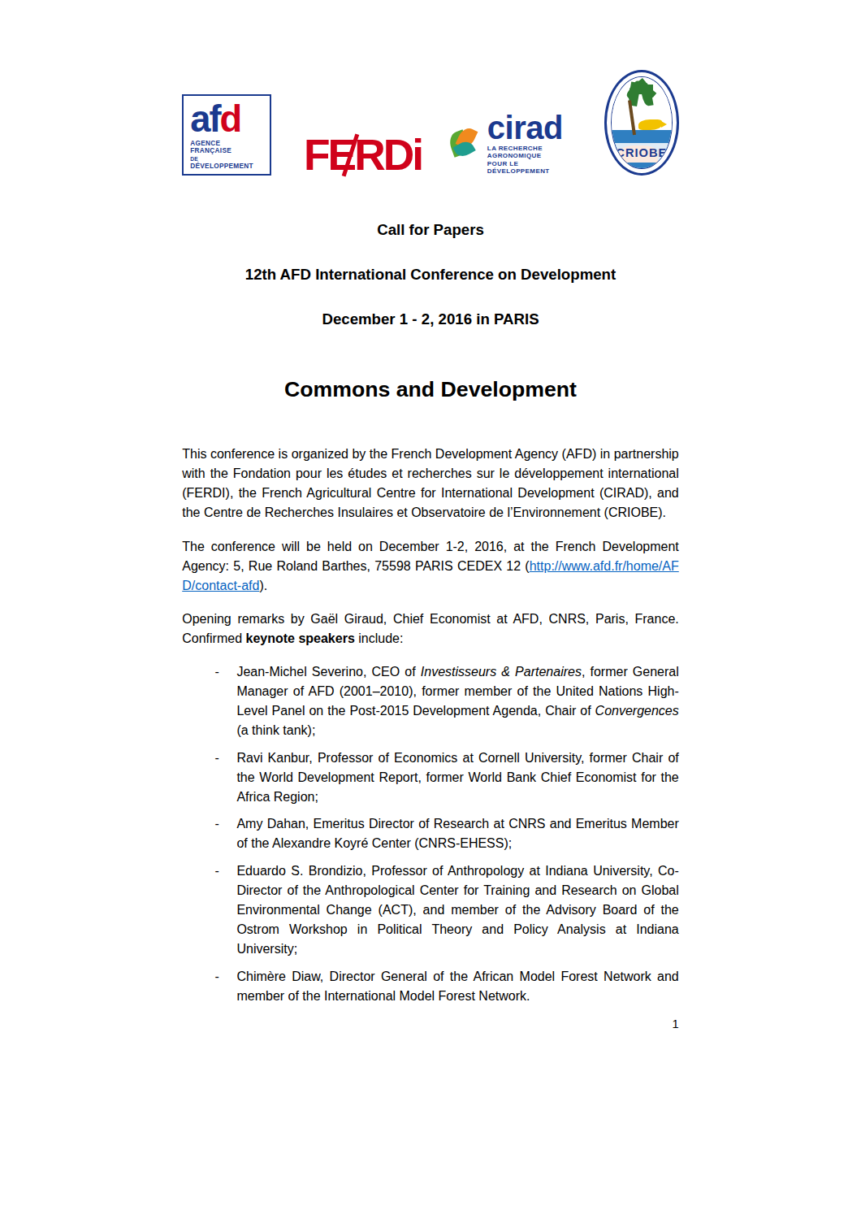afd
AGENCE FRANÇAISE
DE DÉVELOPPEMENT
FERDi
cirad
LA RECHERCHE AGRONOMIQUE
POUR LE DÉVELOPPEMENT
CRIOBE
Call for Papers
12th AFD International Conference on Development
December 1 - 2, 2016 in PARIS
Commons and Development
This conference is organized by the French Development Agency (AFD) in partnership with the Fondation pour les études et recherches sur le développement international (FERDI), the French Agricultural Centre for International Development (CIRAD), and the Centre de Recherches Insulaires et Observatoire de l’Environnement (CRIOBE).
The conference will be held on December 1-2, 2016, at the French Development Agency: 5, Rue Roland Barthes, 75598 PARIS CEDEX 12 (http://www.afd.fr/home/AFD/contact-afd).
Opening remarks by Gaël Giraud, Chief Economist at AFD, CNRS, Paris, France. Confirmed keynote speakers include:
Jean-Michel Severino, CEO of Investisseurs & Partenaires, former General Manager of AFD (2001–2010), former member of the United Nations High-Level Panel on the Post-2015 Development Agenda, Chair of Convergences (a think tank);
Ravi Kanbur, Professor of Economics at Cornell University, former Chair of the World Development Report, former World Bank Chief Economist for the Africa Region;
Amy Dahan, Emeritus Director of Research at CNRS and Emeritus Member of the Alexandre Koyré Center (CNRS-EHESS);
Eduardo S. Brondizio, Professor of Anthropology at Indiana University, Co-Director of the Anthropological Center for Training and Research on Global Environmental Change (ACT), and member of the Advisory Board of the Ostrom Workshop in Political Theory and Policy Analysis at Indiana University;
Chimère Diaw, Director General of the African Model Forest Network and member of the International Model Forest Network.
1